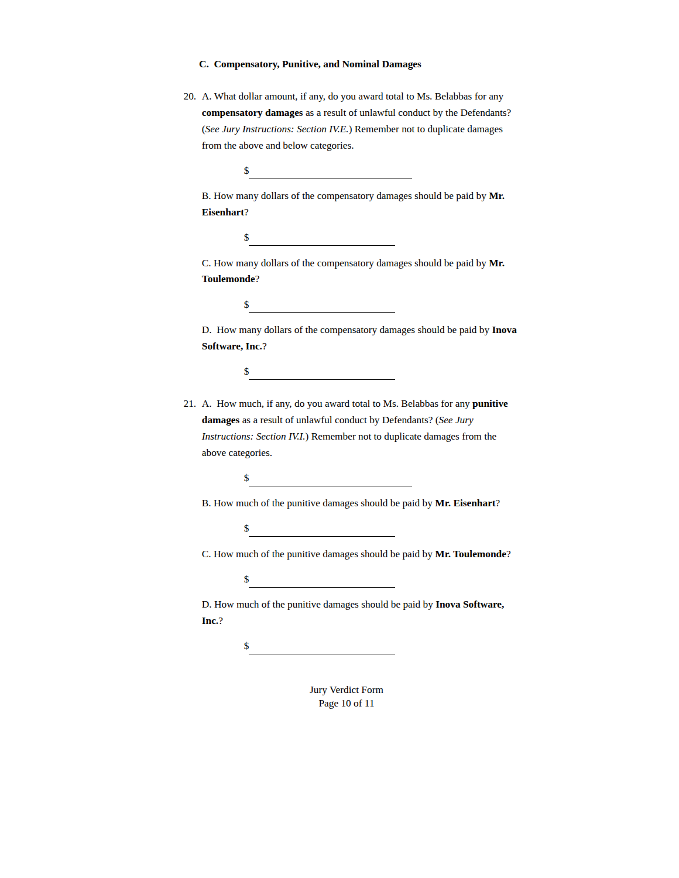C. Compensatory, Punitive, and Nominal Damages
20.
A. What dollar amount, if any, do you award total to Ms. Belabbas for any compensatory damages as a result of unlawful conduct by the Defendants? (See Jury Instructions: Section IV.E.) Remember not to duplicate damages from the above and below categories.
$
B. How many dollars of the compensatory damages should be paid by Mr. Eisenhart?
$
C. How many dollars of the compensatory damages should be paid by Mr. Toulemonde?
$
D. How many dollars of the compensatory damages should be paid by Inova Software, Inc.?
$
21.
A. How much, if any, do you award total to Ms. Belabbas for any punitive damages as a result of unlawful conduct by Defendants? (See Jury Instructions: Section IV.I.) Remember not to duplicate damages from the above categories.
$
B. How much of the punitive damages should be paid by Mr. Eisenhart?
$
C. How much of the punitive damages should be paid by Mr. Toulemonde?
$
D. How much of the punitive damages should be paid by Inova Software, Inc.?
$
Jury Verdict Form
Page 10 of 11